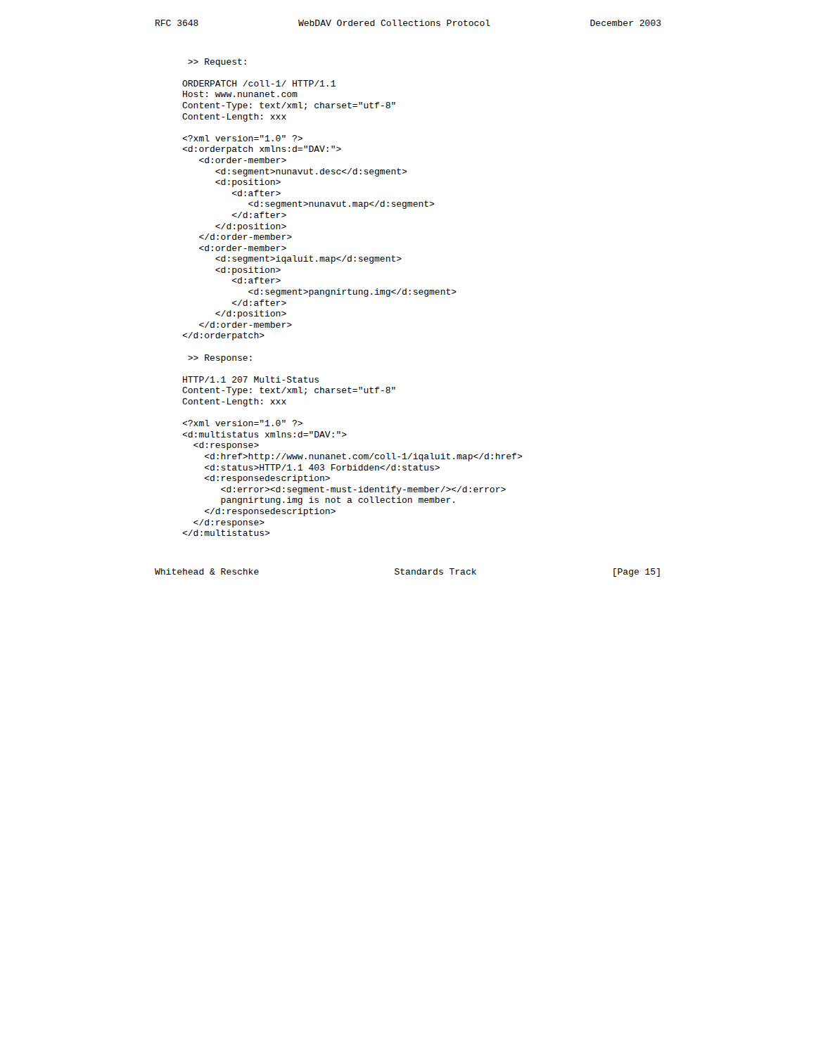RFC 3648 WebDAV Ordered Collections Protocol December 2003
 >> Request:

ORDERPATCH /coll-1/ HTTP/1.1
Host: www.nunanet.com
Content-Type: text/xml; charset="utf-8"
Content-Length: xxx

<?xml version="1.0" ?>
<d:orderpatch xmlns:d="DAV:">
   <d:order-member>
      <d:segment>nunavut.desc</d:segment>
      <d:position>
         <d:after>
            <d:segment>nunavut.map</d:segment>
         </d:after>
      </d:position>
   </d:order-member>
   <d:order-member>
      <d:segment>iqaluit.map</d:segment>
      <d:position>
         <d:after>
            <d:segment>pangnirtung.img</d:segment>
         </d:after>
      </d:position>
   </d:order-member>
</d:orderpatch>

 >> Response:

HTTP/1.1 207 Multi-Status
Content-Type: text/xml; charset="utf-8"
Content-Length: xxx

<?xml version="1.0" ?>
<d:multistatus xmlns:d="DAV:">
  <d:response>
    <d:href>http://www.nunanet.com/coll-1/iqaluit.map</d:href>
    <d:status>HTTP/1.1 403 Forbidden</d:status>
    <d:responsedescription>
       <d:error><d:segment-must-identify-member/></d:error>
       pangnirtung.img is not a collection member.
    </d:responsedescription>
  </d:response>
</d:multistatus>
Whitehead & Reschke Standards Track [Page 15]